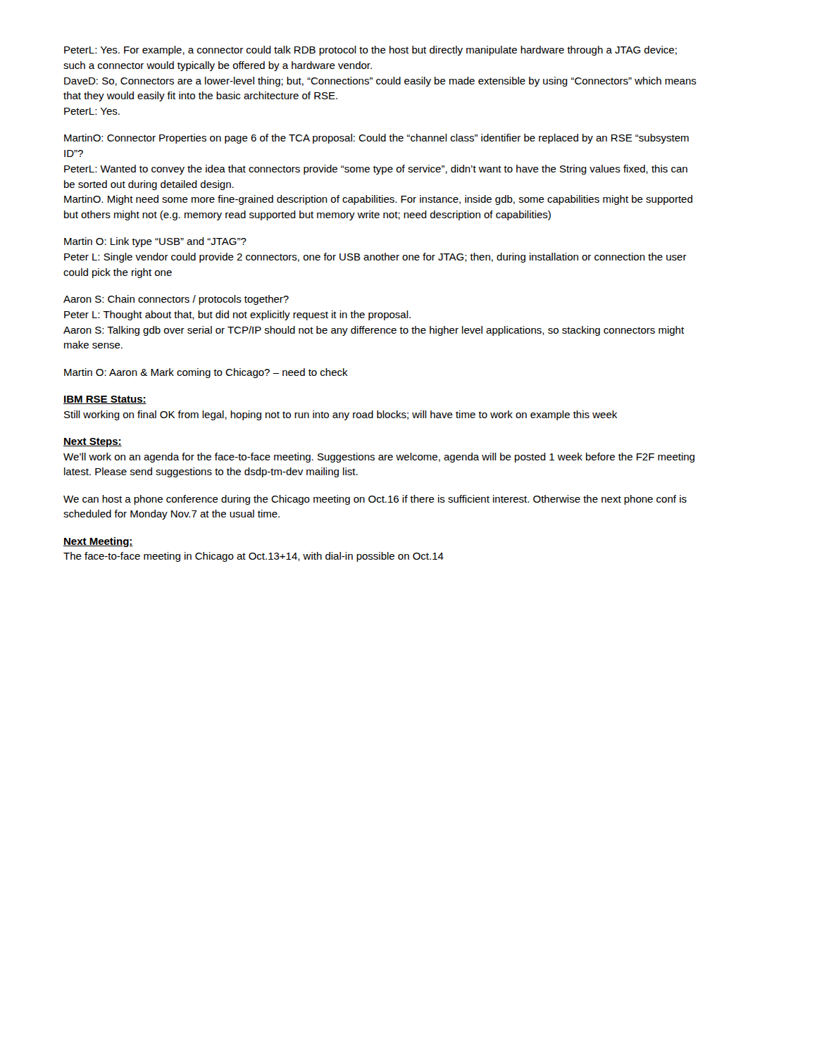PeterL: Yes. For example, a connector could talk RDB protocol to the host but directly manipulate hardware through a JTAG device; such a connector would typically be offered by a hardware vendor.
DaveD: So, Connectors are a lower-level thing; but, “Connections” could easily be made extensible by using “Connectors” which means that they would easily fit into the basic architecture of RSE.
PeterL: Yes.
MartinO: Connector Properties on page 6 of the TCA proposal: Could the “channel class” identifier be replaced by an RSE “subsystem ID”?
PeterL: Wanted to convey the idea that connectors provide “some type of service”, didn’t want to have the String values fixed, this can be sorted out during detailed design.
MartinO. Might need some more fine-grained description of capabilities. For instance, inside gdb, some capabilities might be supported but others might not (e.g. memory read supported but memory write not; need description of capabilities)
Martin O: Link type “USB” and “JTAG”?
Peter L: Single vendor could provide 2 connectors, one for USB another one for JTAG; then, during installation or connection the user could pick the right one
Aaron S: Chain connectors / protocols together?
Peter L: Thought about that, but did not explicitly request it in the proposal.
Aaron S: Talking gdb over serial or TCP/IP should not be any difference to the higher level applications, so stacking connectors might make sense.
Martin O: Aaron & Mark coming to Chicago? – need to check
IBM RSE Status:
Still working on final OK from legal, hoping not to run into any road blocks; will have time to work on example this week
Next Steps:
We’ll work on an agenda for the face-to-face meeting. Suggestions are welcome, agenda will be posted 1 week before the F2F meeting latest. Please send suggestions to the dsdp-tm-dev mailing list.
We can host a phone conference during the Chicago meeting on Oct.16 if there is sufficient interest. Otherwise the next phone conf is scheduled for Monday Nov.7 at the usual time.
Next Meeting:
The face-to-face meeting in Chicago at Oct.13+14, with dial-in possible on Oct.14